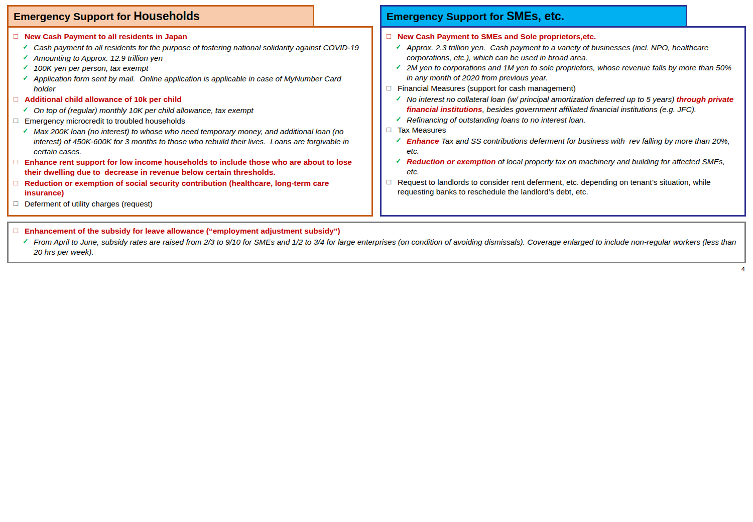Emergency Support for Households
New Cash Payment to all residents in Japan
Cash payment to all residents for the purpose of fostering national solidarity against COVID-19
Amounting to Approx. 12.9 trillion yen
100K yen per person, tax exempt
Application form sent by mail. Online application is applicable in case of MyNumber Card holder
Additional child allowance of 10k per child
On top of (regular) monthly 10K per child allowance, tax exempt
Emergency microcredit to troubled households
Max 200K loan (no interest) to whose who need temporary money, and additional loan (no interest) of 450K-600K for 3 months to those who rebuild their lives. Loans are forgivable in certain cases.
Enhance rent support for low income households to include those who are about to lose their dwelling due to decrease in revenue below certain thresholds.
Reduction or exemption of social security contribution (healthcare, long-term care insurance)
Deferment of utility charges (request)
Emergency Support for SMEs, etc.
New Cash Payment to SMEs and Sole proprietors,etc.
Approx. 2.3 trillion yen. Cash payment to a variety of businesses (incl. NPO, healthcare corporations, etc.), which can be used in broad area.
2M yen to corporations and 1M yen to sole proprietors, whose revenue falls by more than 50% in any month of 2020 from previous year.
Financial Measures (support for cash management)
No interest no collateral loan (w/ principal amortization deferred up to 5 years) through private financial institutions, besides government affiliated financial institutions (e.g. JFC).
Refinancing of outstanding loans to no interest loan.
Tax Measures
Enhance Tax and SS contributions deferment for business with rev falling by more than 20%, etc.
Reduction or exemption of local property tax on machinery and building for affected SMEs, etc.
Request to landlords to consider rent deferment, etc. depending on tenant’s situation, while requesting banks to reschedule the landlord’s debt, etc.
Enhancement of the subsidy for leave allowance (“employment adjustment subsidy”)
From April to June, subsidy rates are raised from 2/3 to 9/10 for SMEs and 1/2 to 3/4 for large enterprises (on condition of avoiding dismissals). Coverage enlarged to include non-regular workers (less than 20 hrs per week).
4